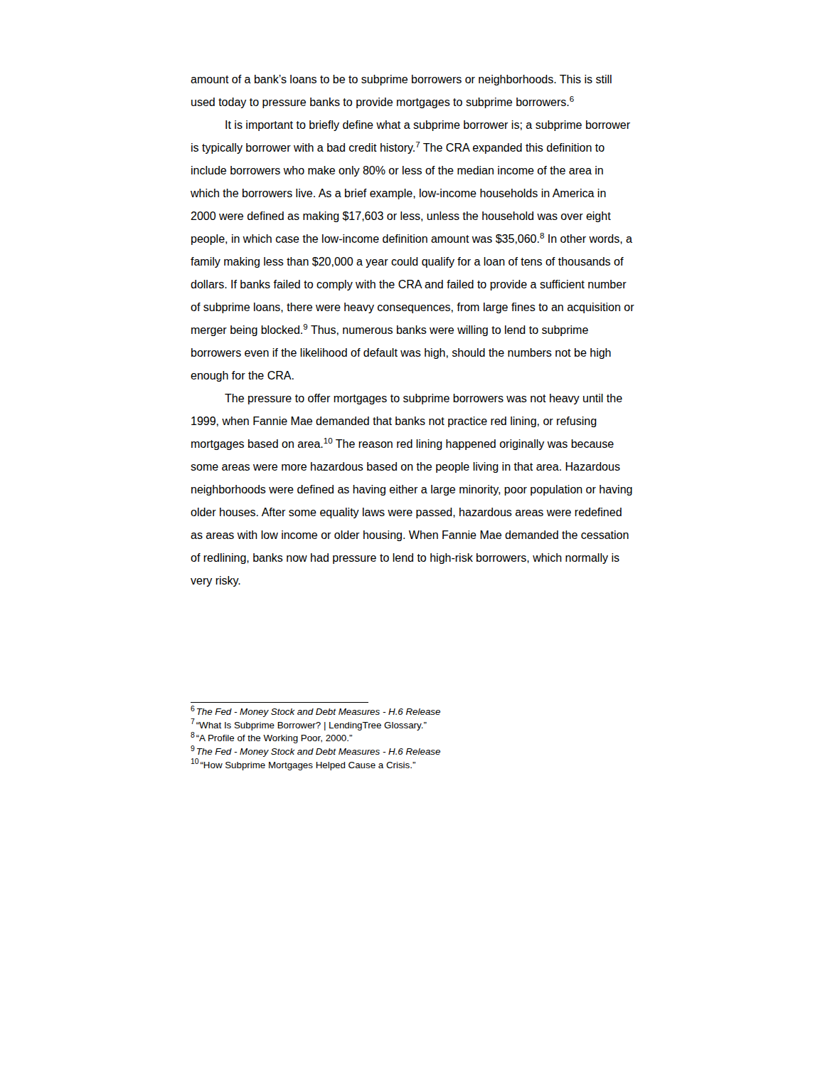amount of a bank’s loans to be to subprime borrowers or neighborhoods. This is still used today to pressure banks to provide mortgages to subprime borrowers.6
It is important to briefly define what a subprime borrower is; a subprime borrower is typically borrower with a bad credit history.7 The CRA expanded this definition to include borrowers who make only 80% or less of the median income of the area in which the borrowers live. As a brief example, low-income households in America in 2000 were defined as making $17,603 or less, unless the household was over eight people, in which case the low-income definition amount was $35,060.8 In other words, a family making less than $20,000 a year could qualify for a loan of tens of thousands of dollars. If banks failed to comply with the CRA and failed to provide a sufficient number of subprime loans, there were heavy consequences, from large fines to an acquisition or merger being blocked.9 Thus, numerous banks were willing to lend to subprime borrowers even if the likelihood of default was high, should the numbers not be high enough for the CRA.
The pressure to offer mortgages to subprime borrowers was not heavy until the 1999, when Fannie Mae demanded that banks not practice red lining, or refusing mortgages based on area.10 The reason red lining happened originally was because some areas were more hazardous based on the people living in that area. Hazardous neighborhoods were defined as having either a large minority, poor population or having older houses. After some equality laws were passed, hazardous areas were redefined as areas with low income or older housing. When Fannie Mae demanded the cessation of redlining, banks now had pressure to lend to high-risk borrowers, which normally is very risky.
6 The Fed - Money Stock and Debt Measures - H.6 Release
7“What Is Subprime Borrower? | LendingTree Glossary.”
8“A Profile of the Working Poor, 2000.”
9 The Fed - Money Stock and Debt Measures - H.6 Release
10“How Subprime Mortgages Helped Cause a Crisis.”